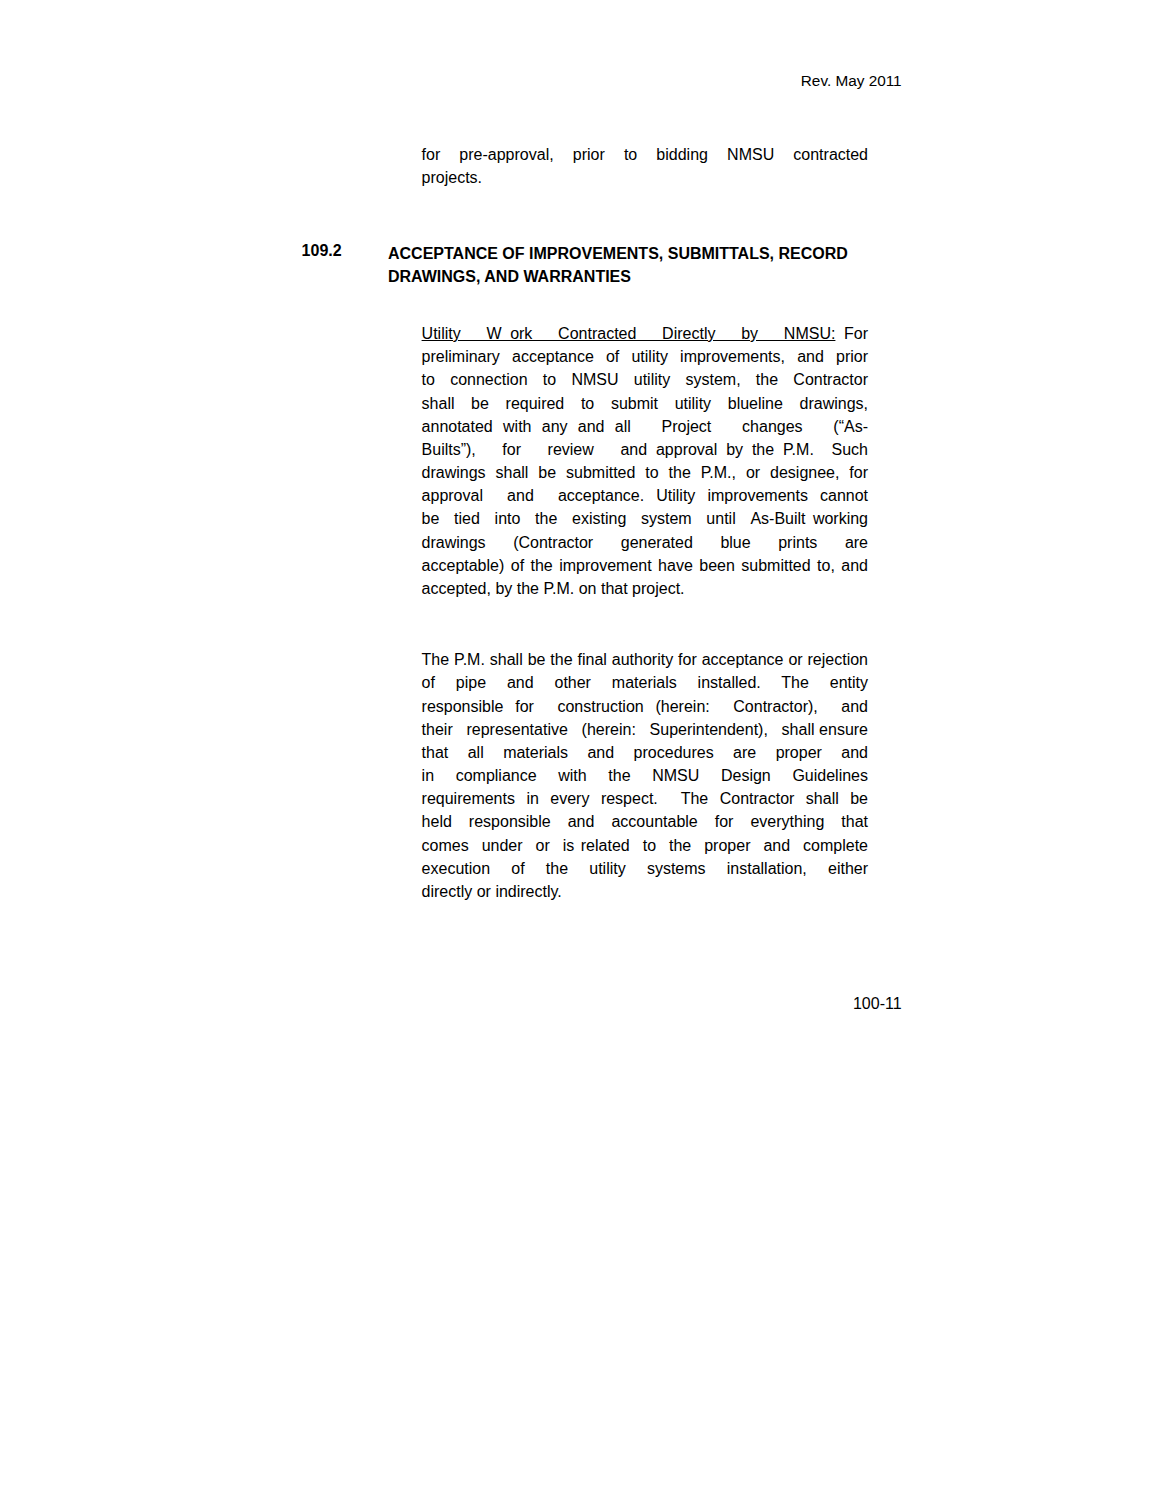Rev. May 2011
for pre-approval, prior to bidding NMSU contracted projects.
109.2
ACCEPTANCE OF IMPROVEMENTS, SUBMITTALS, RECORD DRAWINGS, AND WARRANTIES
Utility W ork Contracted Directly by NMSU: For preliminary acceptance of utility improvements, and prior to connection to NMSU utility system, the Contractor shall be required to submit utility blueline drawings, annotated with any and all Project changes (“As-Builts”), for review and approval by the P.M. Such drawings shall be submitted to the P.M., or designee, for approval and acceptance. Utility improvements cannot be tied into the existing system until As-Built working drawings (Contractor generated blue prints are acceptable) of the improvement have been submitted to, and accepted, by the P.M. on that project.
The P.M. shall be the final authority for acceptance or rejection of pipe and other materials installed. The entity responsible for construction (herein: Contractor), and their representative (herein: Superintendent), shall ensure that all materials and procedures are proper and in compliance with the NMSU Design Guidelines requirements in every respect. The Contractor shall be held responsible and accountable for everything that comes under or is related to the proper and complete execution of the utility systems installation, either directly or indirectly.
100-11